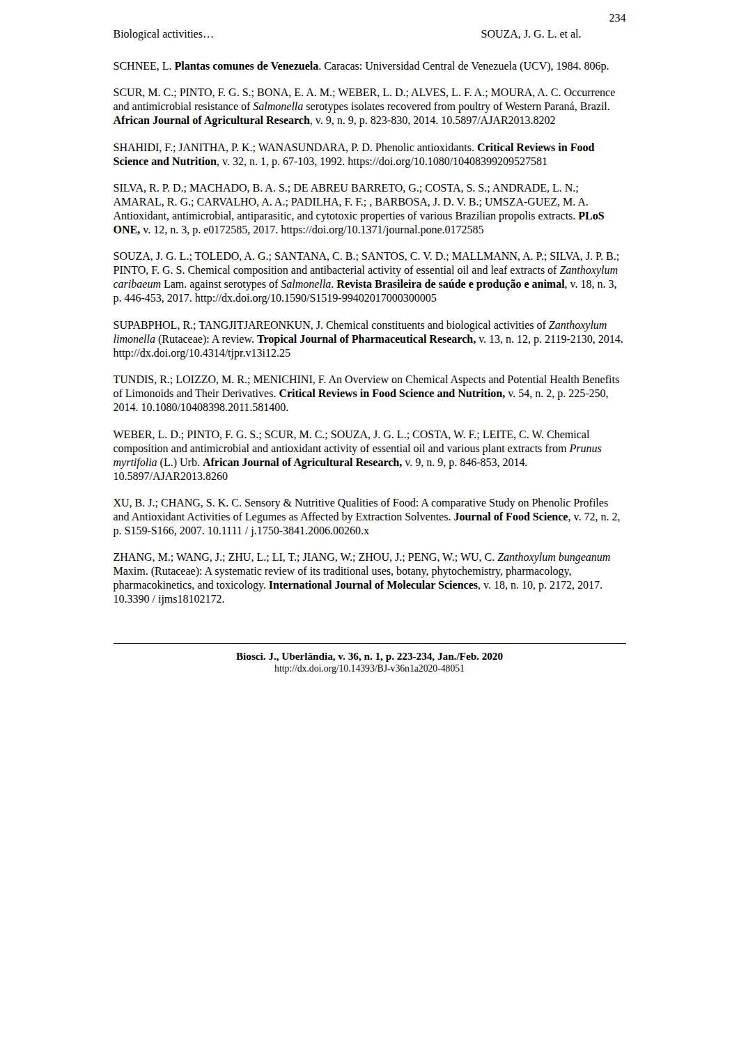234
Biological activities… SOUZA, J. G. L. et al.
SCHNEE, L. Plantas comunes de Venezuela. Caracas: Universidad Central de Venezuela (UCV), 1984. 806p.
SCUR, M. C.; PINTO, F. G. S.; BONA, E. A. M.; WEBER, L. D.; ALVES, L. F. A.; MOURA, A. C. Occurrence and antimicrobial resistance of Salmonella serotypes isolates recovered from poultry of Western Paraná, Brazil. African Journal of Agricultural Research, v. 9, n. 9, p. 823-830, 2014. 10.5897/AJAR2013.8202
SHAHIDI, F.; JANITHA, P. K.; WANASUNDARA, P. D. Phenolic antioxidants. Critical Reviews in Food Science and Nutrition, v. 32, n. 1, p. 67-103, 1992. https://doi.org/10.1080/10408399209527581
SILVA, R. P. D.; MACHADO, B. A. S.; DE ABREU BARRETO, G.; COSTA, S. S.; ANDRADE, L. N.; AMARAL, R. G.; CARVALHO, A. A.; PADILHA, F. F.; , BARBOSA, J. D. V. B.; UMSZA-GUEZ, M. A. Antioxidant, antimicrobial, antiparasitic, and cytotoxic properties of various Brazilian propolis extracts. PLoS ONE, v. 12, n. 3, p. e0172585, 2017. https://doi.org/10.1371/journal.pone.0172585
SOUZA, J. G. L.; TOLEDO, A. G.; SANTANA, C. B.; SANTOS, C. V. D.; MALLMANN, A. P.; SILVA, J. P. B.; PINTO, F. G. S. Chemical composition and antibacterial activity of essential oil and leaf extracts of Zanthoxylum caribaeum Lam. against serotypes of Salmonella. Revista Brasileira de saúde e produção e animal, v. 18, n. 3, p. 446-453, 2017. http://dx.doi.org/10.1590/S1519-99402017000300005
SUPABPHOL, R.; TANGJITJAREONKUN, J. Chemical constituents and biological activities of Zanthoxylum limonella (Rutaceae): A review. Tropical Journal of Pharmaceutical Research, v. 13, n. 12, p. 2119-2130, 2014. http://dx.doi.org/10.4314/tjpr.v13i12.25
TUNDIS, R.; LOIZZO, M. R.; MENICHINI, F. An Overview on Chemical Aspects and Potential Health Benefits of Limonoids and Their Derivatives. Critical Reviews in Food Science and Nutrition, v. 54, n. 2, p. 225-250, 2014. 10.1080/10408398.2011.581400.
WEBER, L. D.; PINTO, F. G. S.; SCUR, M. C.; SOUZA, J. G. L.; COSTA, W. F.; LEITE, C. W. Chemical composition and antimicrobial and antioxidant activity of essential oil and various plant extracts from Prunus myrtifolia (L.) Urb. African Journal of Agricultural Research, v. 9, n. 9, p. 846-853, 2014. 10.5897/AJAR2013.8260
XU, B. J.; CHANG, S. K. C. Sensory & Nutritive Qualities of Food: A comparative Study on Phenolic Profiles and Antioxidant Activities of Legumes as Affected by Extraction Solventes. Journal of Food Science, v. 72, n. 2, p. S159-S166, 2007. 10.1111 / j.1750-3841.2006.00260.x
ZHANG, M.; WANG, J.; ZHU, L.; LI, T.; JIANG, W.; ZHOU, J.; PENG, W.; WU, C. Zanthoxylum bungeanum Maxim. (Rutaceae): A systematic review of its traditional uses, botany, phytochemistry, pharmacology, pharmacokinetics, and toxicology. International Journal of Molecular Sciences, v. 18, n. 10, p. 2172, 2017. 10.3390 / ijms18102172.
Biosci. J., Uberlândia, v. 36, n. 1, p. 223-234, Jan./Feb. 2020
http://dx.doi.org/10.14393/BJ-v36n1a2020-48051